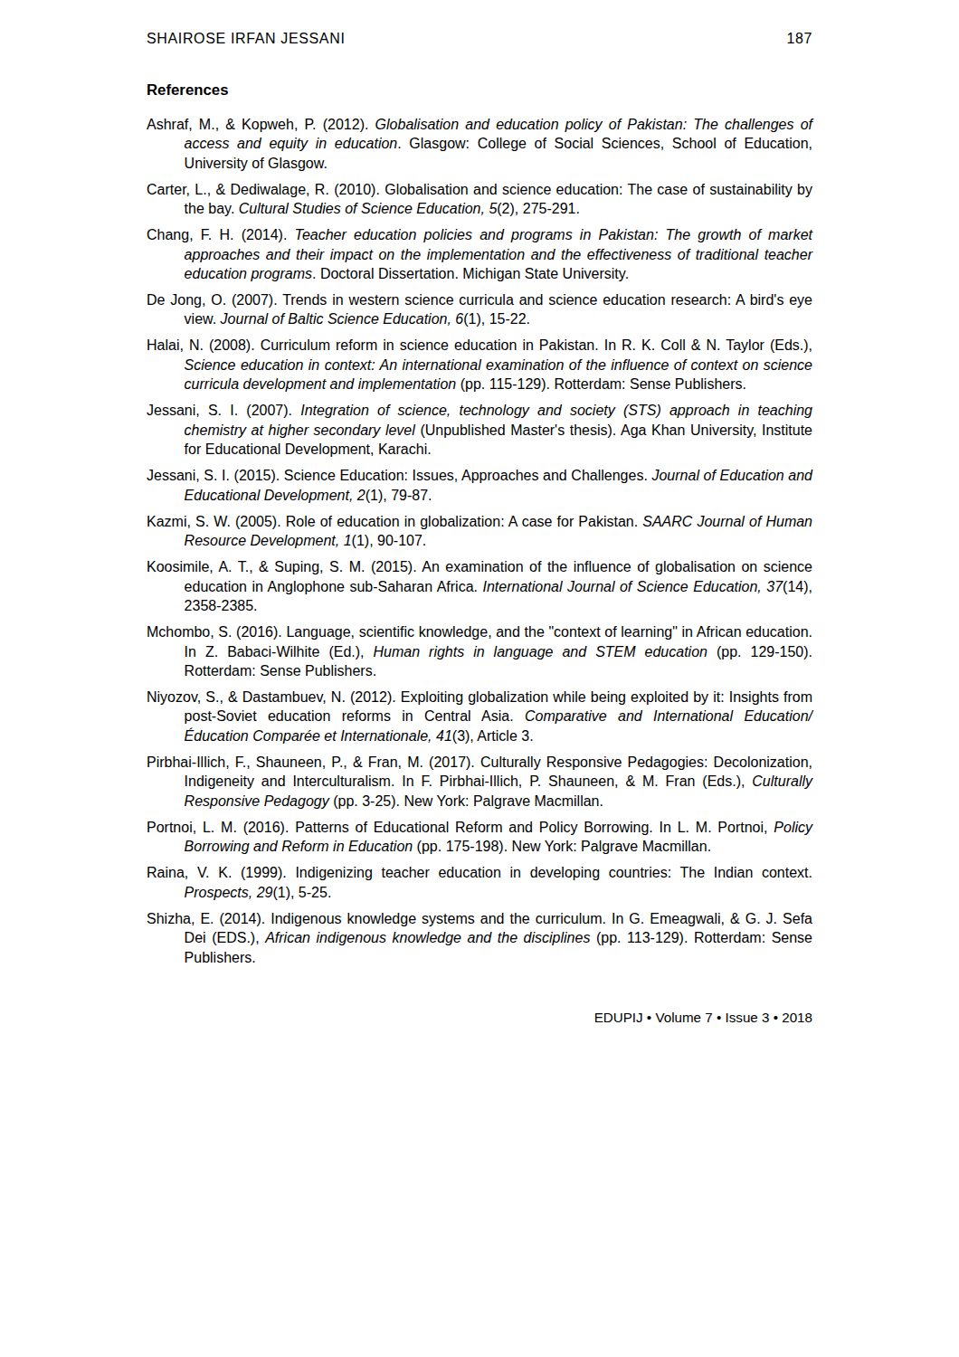Shairose Irfan Jessani 187
References
Ashraf, M., & Kopweh, P. (2012). Globalisation and education policy of Pakistan: The challenges of access and equity in education. Glasgow: College of Social Sciences, School of Education, University of Glasgow.
Carter, L., & Dediwalage, R. (2010). Globalisation and science education: The case of sustainability by the bay. Cultural Studies of Science Education, 5(2), 275-291.
Chang, F. H. (2014). Teacher education policies and programs in Pakistan: The growth of market approaches and their impact on the implementation and the effectiveness of traditional teacher education programs. Doctoral Dissertation. Michigan State University.
De Jong, O. (2007). Trends in western science curricula and science education research: A bird's eye view. Journal of Baltic Science Education, 6(1), 15-22.
Halai, N. (2008). Curriculum reform in science education in Pakistan. In R. K. Coll & N. Taylor (Eds.), Science education in context: An international examination of the influence of context on science curricula development and implementation (pp. 115-129). Rotterdam: Sense Publishers.
Jessani, S. I. (2007). Integration of science, technology and society (STS) approach in teaching chemistry at higher secondary level (Unpublished Master's thesis). Aga Khan University, Institute for Educational Development, Karachi.
Jessani, S. I. (2015). Science Education: Issues, Approaches and Challenges. Journal of Education and Educational Development, 2(1), 79-87.
Kazmi, S. W. (2005). Role of education in globalization: A case for Pakistan. SAARC Journal of Human Resource Development, 1(1), 90-107.
Koosimile, A. T., & Suping, S. M. (2015). An examination of the influence of globalisation on science education in Anglophone sub-Saharan Africa. International Journal of Science Education, 37(14), 2358-2385.
Mchombo, S. (2016). Language, scientific knowledge, and the "context of learning" in African education. In Z. Babaci-Wilhite (Ed.), Human rights in language and STEM education (pp. 129-150). Rotterdam: Sense Publishers.
Niyozov, S., & Dastambuev, N. (2012). Exploiting globalization while being exploited by it: Insights from post-Soviet education reforms in Central Asia. Comparative and International Education/Éducation Comparée et Internationale, 41(3), Article 3.
Pirbhai-Illich, F., Shauneen, P., & Fran, M. (2017). Culturally Responsive Pedagogies: Decolonization, Indigeneity and Interculturalism. In F. Pirbhai-Illich, P. Shauneen, & M. Fran (Eds.), Culturally Responsive Pedagogy (pp. 3-25). New York: Palgrave Macmillan.
Portnoi, L. M. (2016). Patterns of Educational Reform and Policy Borrowing. In L. M. Portnoi, Policy Borrowing and Reform in Education (pp. 175-198). New York: Palgrave Macmillan.
Raina, V. K. (1999). Indigenizing teacher education in developing countries: The Indian context. Prospects, 29(1), 5-25.
Shizha, E. (2014). Indigenous knowledge systems and the curriculum. In G. Emeagwali, & G. J. Sefa Dei (EDS.), African indigenous knowledge and the disciplines (pp. 113-129). Rotterdam: Sense Publishers.
EDUPIJ • Volume 7 • Issue 3 • 2018